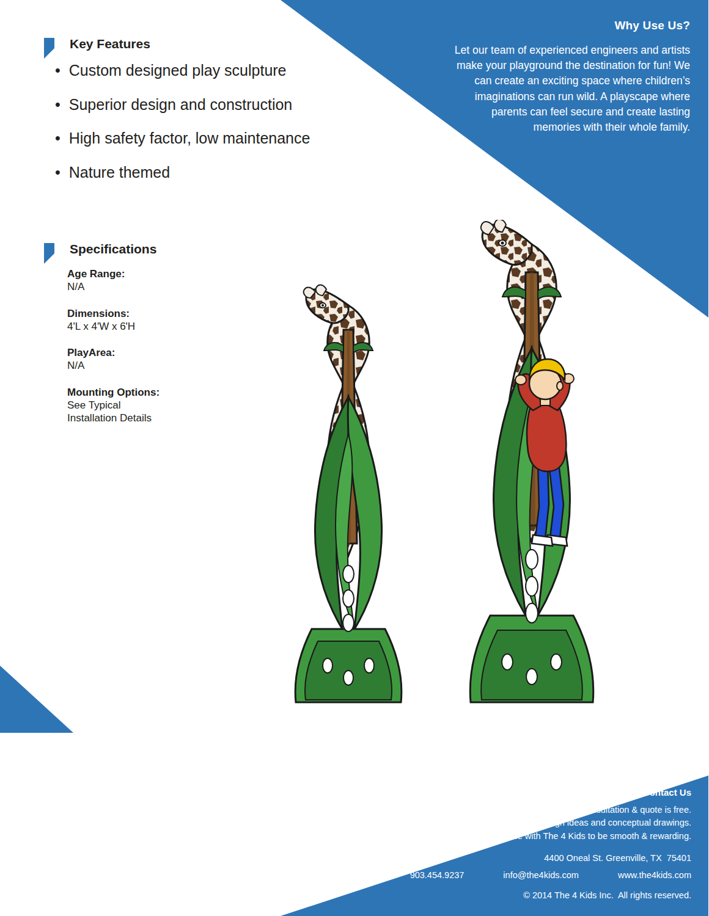Why Use Us?
Let our team of experienced engineers and artists make your playground the destination for fun! We can create an exciting space where children’s imaginations can run wild. A playscape where parents can feel secure and create lasting memories with their whole family.
Key Features
Custom designed play sculpture
Superior design and construction
High safety factor, low maintenance
Nature themed
Specifications
Age Range:
N/A
Dimensions:
4'L x 4'W x 6'H
PlayArea:
N/A
Mounting Options:
See Typical
Installation Details
Contact Us
Ordering from The 4 Kids is easy, initial consultation & quote is free.
We can also provide you with design ideas and conceptual drawings.
We want your whole experience with The 4 Kids to be smooth & rewarding.
4400 Oneal St. Greenville, TX 75401 903.454.9237 info@the4kids.com www.the4kids.com
© 2014 The 4 Kids Inc. All rights reserved.